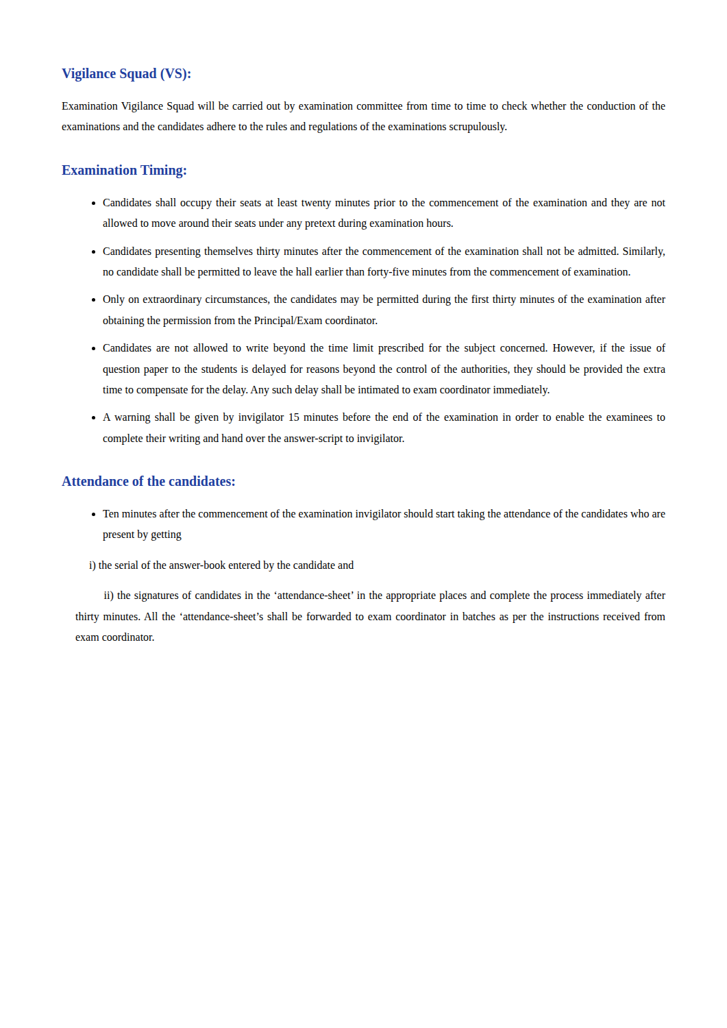Vigilance Squad (VS):
Examination Vigilance Squad will be carried out by examination committee from time to time to check whether the conduction of the examinations and the candidates adhere to the rules and regulations of the examinations scrupulously.
Examination Timing:
Candidates shall occupy their seats at least twenty minutes prior to the commencement of the examination and they are not allowed to move around their seats under any pretext during examination hours.
Candidates presenting themselves thirty minutes after the commencement of the examination shall not be admitted. Similarly, no candidate shall be permitted to leave the hall earlier than forty-five minutes from the commencement of examination.
Only on extraordinary circumstances, the candidates may be permitted during the first thirty minutes of the examination after obtaining the permission from the Principal/Exam coordinator.
Candidates are not allowed to write beyond the time limit prescribed for the subject concerned. However, if the issue of question paper to the students is delayed for reasons beyond the control of the authorities, they should be provided the extra time to compensate for the delay. Any such delay shall be intimated to exam coordinator immediately.
A warning shall be given by invigilator 15 minutes before the end of the examination in order to enable the examinees to complete their writing and hand over the answer-script to invigilator.
Attendance of the candidates:
Ten minutes after the commencement of the examination invigilator should start taking the attendance of the candidates who are present by getting
i) the serial of the answer-book entered by the candidate and
ii) the signatures of candidates in the ‘attendance-sheet’ in the appropriate places and complete the process immediately after thirty minutes. All the ‘attendance-sheet’s shall be forwarded to exam coordinator in batches as per the instructions received from exam coordinator.